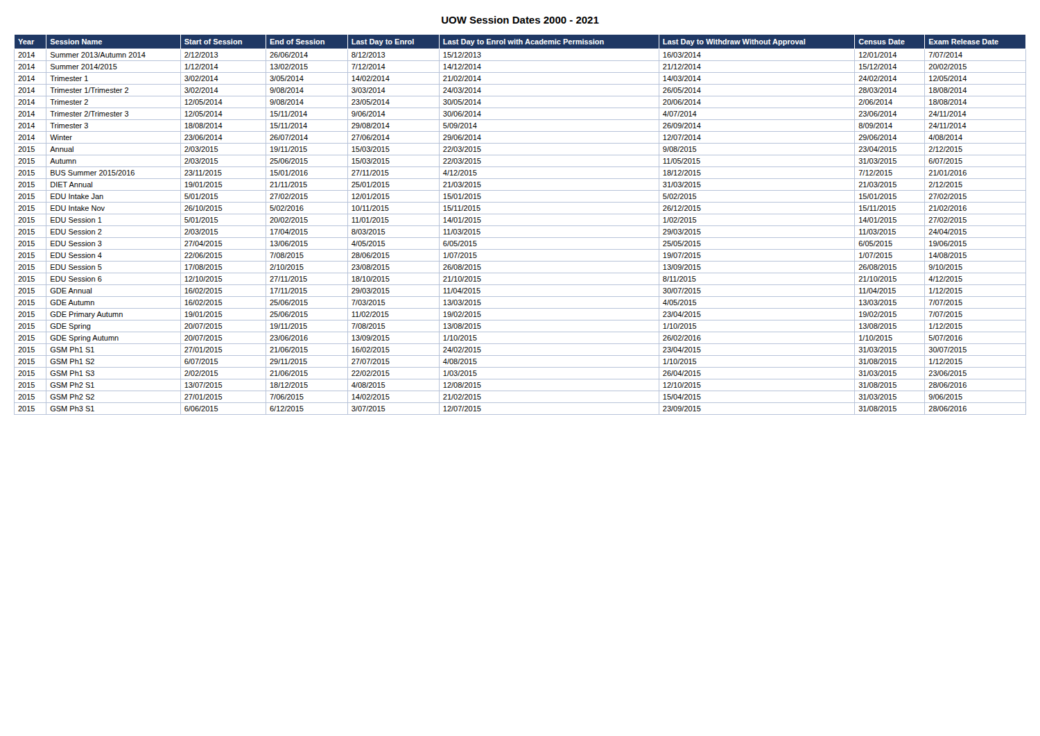UOW Session Dates 2000 - 2021
| Year | Session Name | Start of Session | End of Session | Last Day to Enrol | Last Day to Enrol with Academic Permission | Last Day to Withdraw Without Approval | Census Date | Exam Release Date |
| --- | --- | --- | --- | --- | --- | --- | --- | --- |
| 2014 | Summer 2013/Autumn 2014 | 2/12/2013 | 26/06/2014 | 8/12/2013 | 15/12/2013 | 16/03/2014 | 12/01/2014 | 7/07/2014 |
| 2014 | Summer 2014/2015 | 1/12/2014 | 13/02/2015 | 7/12/2014 | 14/12/2014 | 21/12/2014 | 15/12/2014 | 20/02/2015 |
| 2014 | Trimester 1 | 3/02/2014 | 3/05/2014 | 14/02/2014 | 21/02/2014 | 14/03/2014 | 24/02/2014 | 12/05/2014 |
| 2014 | Trimester 1/Trimester 2 | 3/02/2014 | 9/08/2014 | 3/03/2014 | 24/03/2014 | 26/05/2014 | 28/03/2014 | 18/08/2014 |
| 2014 | Trimester 2 | 12/05/2014 | 9/08/2014 | 23/05/2014 | 30/05/2014 | 20/06/2014 | 2/06/2014 | 18/08/2014 |
| 2014 | Trimester 2/Trimester 3 | 12/05/2014 | 15/11/2014 | 9/06/2014 | 30/06/2014 | 4/07/2014 | 23/06/2014 | 24/11/2014 |
| 2014 | Trimester 3 | 18/08/2014 | 15/11/2014 | 29/08/2014 | 5/09/2014 | 26/09/2014 | 8/09/2014 | 24/11/2014 |
| 2014 | Winter | 23/06/2014 | 26/07/2014 | 27/06/2014 | 29/06/2014 | 12/07/2014 | 29/06/2014 | 4/08/2014 |
| 2015 | Annual | 2/03/2015 | 19/11/2015 | 15/03/2015 | 22/03/2015 | 9/08/2015 | 23/04/2015 | 2/12/2015 |
| 2015 | Autumn | 2/03/2015 | 25/06/2015 | 15/03/2015 | 22/03/2015 | 11/05/2015 | 31/03/2015 | 6/07/2015 |
| 2015 | BUS Summer 2015/2016 | 23/11/2015 | 15/01/2016 | 27/11/2015 | 4/12/2015 | 18/12/2015 | 7/12/2015 | 21/01/2016 |
| 2015 | DIET Annual | 19/01/2015 | 21/11/2015 | 25/01/2015 | 21/03/2015 | 31/03/2015 | 21/03/2015 | 2/12/2015 |
| 2015 | EDU Intake Jan | 5/01/2015 | 27/02/2015 | 12/01/2015 | 15/01/2015 | 5/02/2015 | 15/01/2015 | 27/02/2015 |
| 2015 | EDU Intake Nov | 26/10/2015 | 5/02/2016 | 10/11/2015 | 15/11/2015 | 26/12/2015 | 15/11/2015 | 21/02/2016 |
| 2015 | EDU Session 1 | 5/01/2015 | 20/02/2015 | 11/01/2015 | 14/01/2015 | 1/02/2015 | 14/01/2015 | 27/02/2015 |
| 2015 | EDU Session 2 | 2/03/2015 | 17/04/2015 | 8/03/2015 | 11/03/2015 | 29/03/2015 | 11/03/2015 | 24/04/2015 |
| 2015 | EDU Session 3 | 27/04/2015 | 13/06/2015 | 4/05/2015 | 6/05/2015 | 25/05/2015 | 6/05/2015 | 19/06/2015 |
| 2015 | EDU Session 4 | 22/06/2015 | 7/08/2015 | 28/06/2015 | 1/07/2015 | 19/07/2015 | 1/07/2015 | 14/08/2015 |
| 2015 | EDU Session 5 | 17/08/2015 | 2/10/2015 | 23/08/2015 | 26/08/2015 | 13/09/2015 | 26/08/2015 | 9/10/2015 |
| 2015 | EDU Session 6 | 12/10/2015 | 27/11/2015 | 18/10/2015 | 21/10/2015 | 8/11/2015 | 21/10/2015 | 4/12/2015 |
| 2015 | GDE Annual | 16/02/2015 | 17/11/2015 | 29/03/2015 | 11/04/2015 | 30/07/2015 | 11/04/2015 | 1/12/2015 |
| 2015 | GDE Autumn | 16/02/2015 | 25/06/2015 | 7/03/2015 | 13/03/2015 | 4/05/2015 | 13/03/2015 | 7/07/2015 |
| 2015 | GDE Primary Autumn | 19/01/2015 | 25/06/2015 | 11/02/2015 | 19/02/2015 | 23/04/2015 | 19/02/2015 | 7/07/2015 |
| 2015 | GDE Spring | 20/07/2015 | 19/11/2015 | 7/08/2015 | 13/08/2015 | 1/10/2015 | 13/08/2015 | 1/12/2015 |
| 2015 | GDE Spring Autumn | 20/07/2015 | 23/06/2016 | 13/09/2015 | 1/10/2015 | 26/02/2016 | 1/10/2015 | 5/07/2016 |
| 2015 | GSM Ph1 S1 | 27/01/2015 | 21/06/2015 | 16/02/2015 | 24/02/2015 | 23/04/2015 | 31/03/2015 | 30/07/2015 |
| 2015 | GSM Ph1 S2 | 6/07/2015 | 29/11/2015 | 27/07/2015 | 4/08/2015 | 1/10/2015 | 31/08/2015 | 1/12/2015 |
| 2015 | GSM Ph1 S3 | 2/02/2015 | 21/06/2015 | 22/02/2015 | 1/03/2015 | 26/04/2015 | 31/03/2015 | 23/06/2015 |
| 2015 | GSM Ph2 S1 | 13/07/2015 | 18/12/2015 | 4/08/2015 | 12/08/2015 | 12/10/2015 | 31/08/2015 | 28/06/2016 |
| 2015 | GSM Ph2 S2 | 27/01/2015 | 7/06/2015 | 14/02/2015 | 21/02/2015 | 15/04/2015 | 31/03/2015 | 9/06/2015 |
| 2015 | GSM Ph3 S1 | 6/06/2015 | 6/12/2015 | 3/07/2015 | 12/07/2015 | 23/09/2015 | 31/08/2015 | 28/06/2016 |